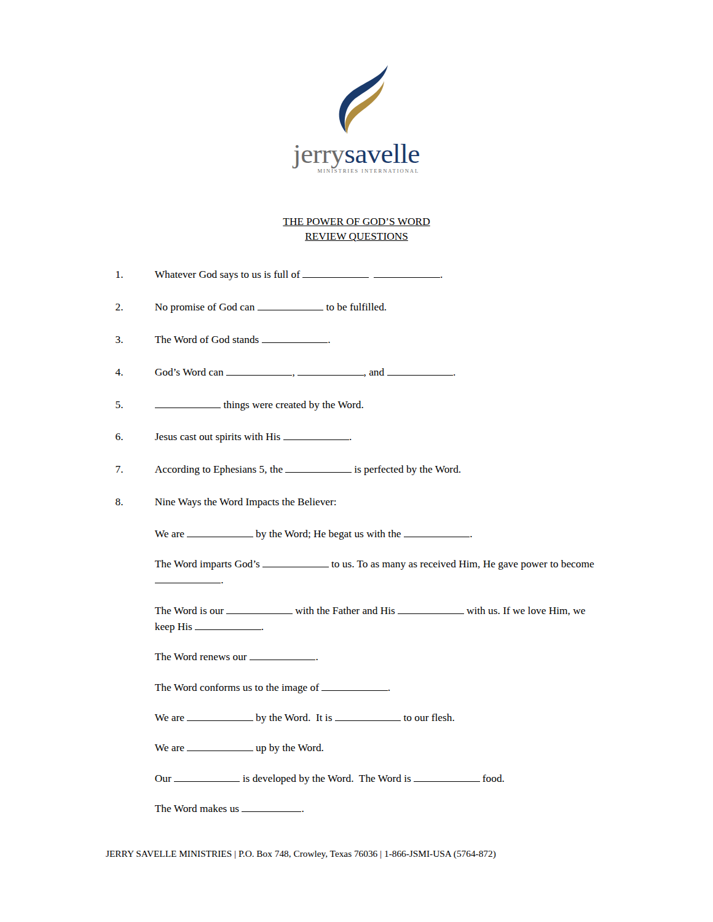jerry savelle
MINISTRIES INTERNATIONAL
THE POWER OF GOD’S WORD
REVIEW QUESTIONS
Whatever God says to us is full of .
No promise of God can to be fulfilled.
The Word of God stands .
God’s Word can , , and .
things were created by the Word.
Jesus cast out spirits with His .
According to Ephesians 5, the is perfected by the Word.
Nine Ways the Word Impacts the Believer:
We are by the Word; He begat us with the .
The Word imparts God’s to us. To as many as received Him, He gave power to become .
The Word is our with the Father and His with us. If we love Him, we keep His .
The Word renews our .
The Word conforms us to the image of .
We are by the Word. It is to our flesh.
We are up by the Word.
Our is developed by the Word. The Word is food.
The Word makes us .
JERRY SAVELLE MINISTRIES | P.O. Box 748, Crowley, Texas 76036 | 1-866-JSMI-USA (5764-872)